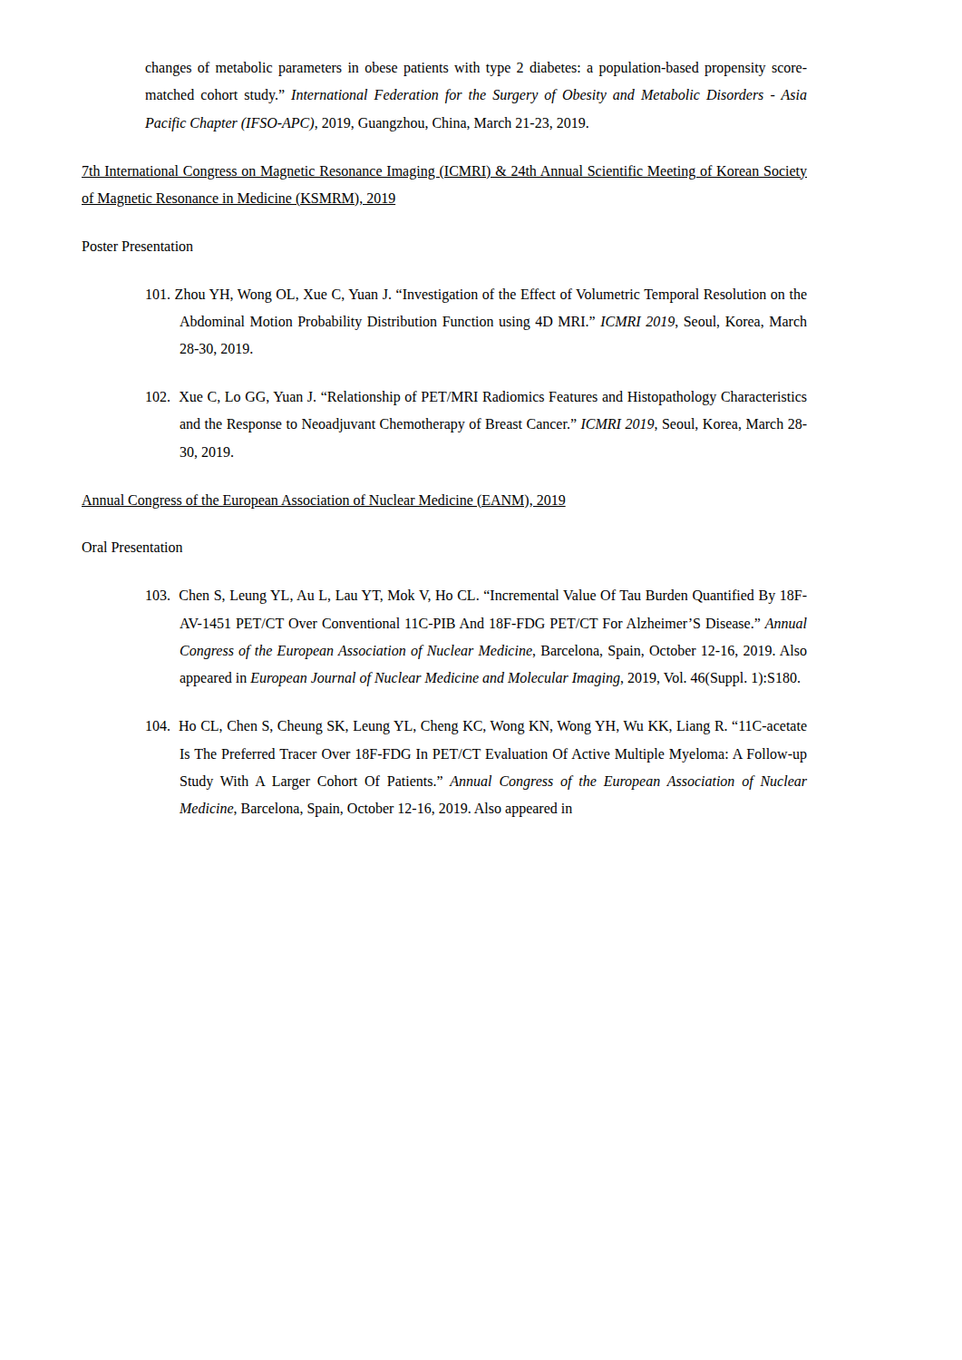changes of metabolic parameters in obese patients with type 2 diabetes: a population-based propensity score-matched cohort study.” International Federation for the Surgery of Obesity and Metabolic Disorders - Asia Pacific Chapter (IFSO-APC), 2019, Guangzhou, China, March 21-23, 2019.
7th International Congress on Magnetic Resonance Imaging (ICMRI) & 24th Annual Scientific Meeting of Korean Society of Magnetic Resonance in Medicine (KSMRM), 2019
Poster Presentation
101. Zhou YH, Wong OL, Xue C, Yuan J. “Investigation of the Effect of Volumetric Temporal Resolution on the Abdominal Motion Probability Distribution Function using 4D MRI.” ICMRI 2019, Seoul, Korea, March 28-30, 2019.
102. Xue C, Lo GG, Yuan J. “Relationship of PET/MRI Radiomics Features and Histopathology Characteristics and the Response to Neoadjuvant Chemotherapy of Breast Cancer.” ICMRI 2019, Seoul, Korea, March 28-30, 2019.
Annual Congress of the European Association of Nuclear Medicine (EANM), 2019
Oral Presentation
103. Chen S, Leung YL, Au L, Lau YT, Mok V, Ho CL. “Incremental Value Of Tau Burden Quantified By 18F-AV-1451 PET/CT Over Conventional 11C-PIB And 18F-FDG PET/CT For Alzheimer’S Disease.” Annual Congress of the European Association of Nuclear Medicine, Barcelona, Spain, October 12-16, 2019. Also appeared in European Journal of Nuclear Medicine and Molecular Imaging, 2019, Vol. 46(Suppl. 1):S180.
104. Ho CL, Chen S, Cheung SK, Leung YL, Cheng KC, Wong KN, Wong YH, Wu KK, Liang R. “11C-acetate Is The Preferred Tracer Over 18F-FDG In PET/CT Evaluation Of Active Multiple Myeloma: A Follow-up Study With A Larger Cohort Of Patients.” Annual Congress of the European Association of Nuclear Medicine, Barcelona, Spain, October 12-16, 2019. Also appeared in